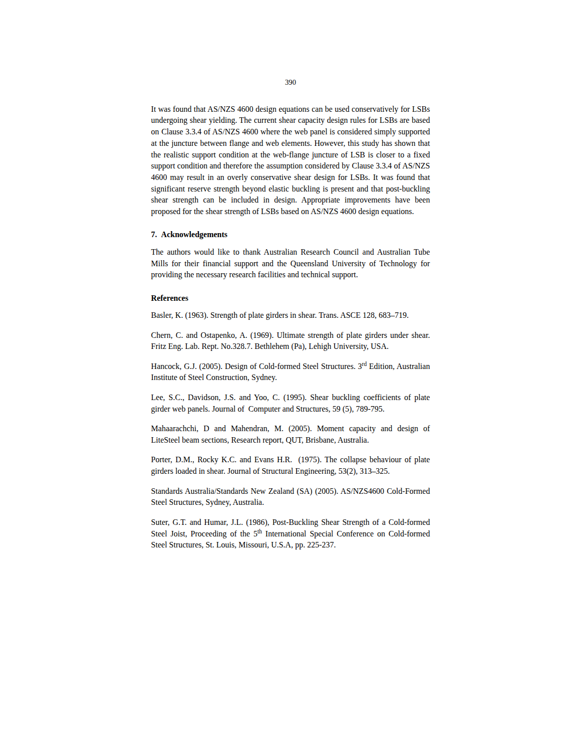390
It was found that AS/NZS 4600 design equations can be used conservatively for LSBs undergoing shear yielding. The current shear capacity design rules for LSBs are based on Clause 3.3.4 of AS/NZS 4600 where the web panel is considered simply supported at the juncture between flange and web elements. However, this study has shown that the realistic support condition at the web-flange juncture of LSB is closer to a fixed support condition and therefore the assumption considered by Clause 3.3.4 of AS/NZS 4600 may result in an overly conservative shear design for LSBs. It was found that significant reserve strength beyond elastic buckling is present and that post-buckling shear strength can be included in design. Appropriate improvements have been proposed for the shear strength of LSBs based on AS/NZS 4600 design equations.
7. Acknowledgements
The authors would like to thank Australian Research Council and Australian Tube Mills for their financial support and the Queensland University of Technology for providing the necessary research facilities and technical support.
References
Basler, K. (1963). Strength of plate girders in shear. Trans. ASCE 128, 683–719.
Chern, C. and Ostapenko, A. (1969). Ultimate strength of plate girders under shear. Fritz Eng. Lab. Rept. No.328.7. Bethlehem (Pa), Lehigh University, USA.
Hancock, G.J. (2005). Design of Cold-formed Steel Structures. 3rd Edition, Australian Institute of Steel Construction, Sydney.
Lee, S.C., Davidson, J.S. and Yoo, C. (1995). Shear buckling coefficients of plate girder web panels. Journal of Computer and Structures, 59 (5), 789-795.
Mahaarachchi, D and Mahendran, M. (2005). Moment capacity and design of LiteSteel beam sections, Research report, QUT, Brisbane, Australia.
Porter, D.M., Rocky K.C. and Evans H.R. (1975). The collapse behaviour of plate girders loaded in shear. Journal of Structural Engineering, 53(2), 313–325.
Standards Australia/Standards New Zealand (SA) (2005). AS/NZS4600 Cold-Formed Steel Structures, Sydney, Australia.
Suter, G.T. and Humar, J.L. (1986), Post-Buckling Shear Strength of a Cold-formed Steel Joist, Proceeding of the 5th International Special Conference on Cold-formed Steel Structures, St. Louis, Missouri, U.S.A, pp. 225-237.